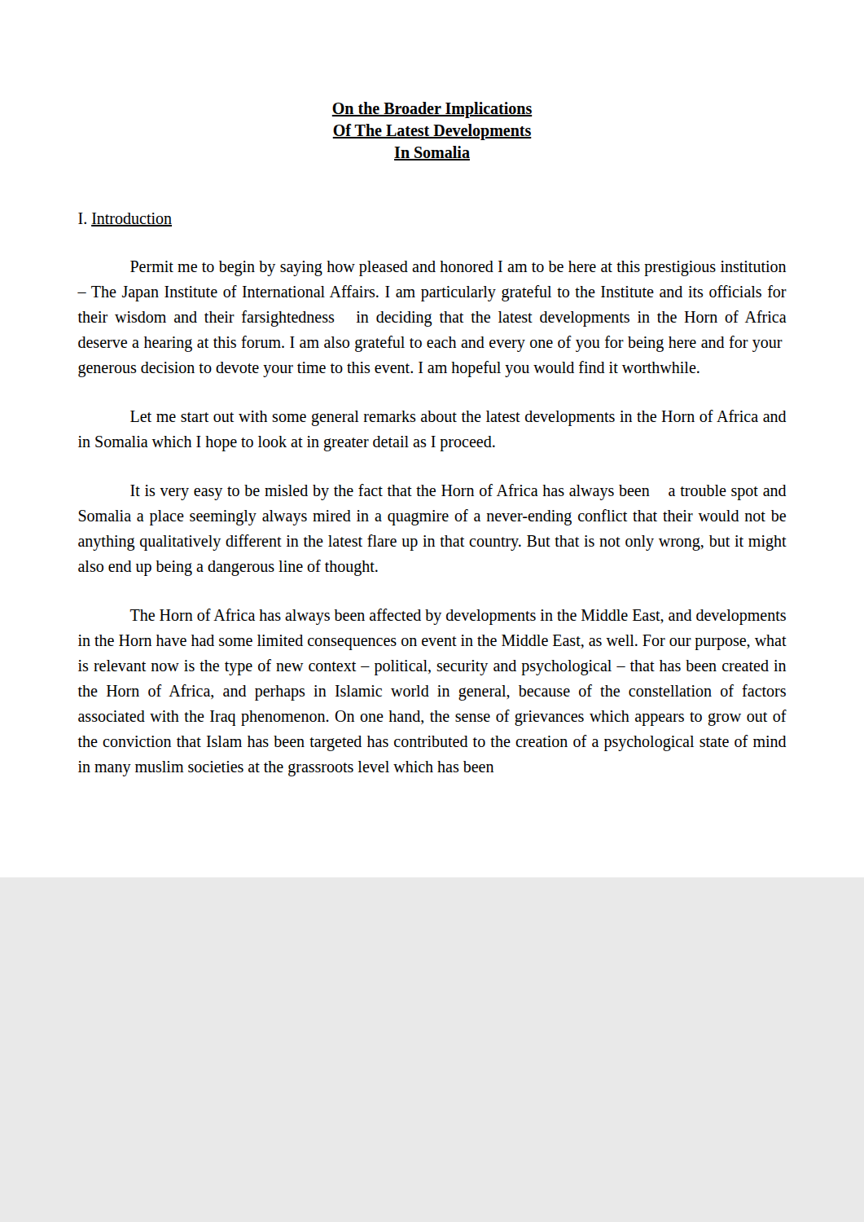On the Broader Implications
Of The Latest Developments
In Somalia
I. Introduction
Permit me to begin by saying how pleased and honored I am to be here at this prestigious institution – The Japan Institute of International Affairs. I am particularly grateful to the Institute and its officials for their wisdom and their farsightedness in deciding that the latest developments in the Horn of Africa deserve a hearing at this forum. I am also grateful to each and every one of you for being here and for your generous decision to devote your time to this event. I am hopeful you would find it worthwhile.
Let me start out with some general remarks about the latest developments in the Horn of Africa and in Somalia which I hope to look at in greater detail as I proceed.
It is very easy to be misled by the fact that the Horn of Africa has always been a trouble spot and Somalia a place seemingly always mired in a quagmire of a never-ending conflict that their would not be anything qualitatively different in the latest flare up in that country. But that is not only wrong, but it might also end up being a dangerous line of thought.
The Horn of Africa has always been affected by developments in the Middle East, and developments in the Horn have had some limited consequences on event in the Middle East, as well. For our purpose, what is relevant now is the type of new context – political, security and psychological – that has been created in the Horn of Africa, and perhaps in Islamic world in general, because of the constellation of factors associated with the Iraq phenomenon. On one hand, the sense of grievances which appears to grow out of the conviction that Islam has been targeted has contributed to the creation of a psychological state of mind in many muslim societies at the grassroots level which has been